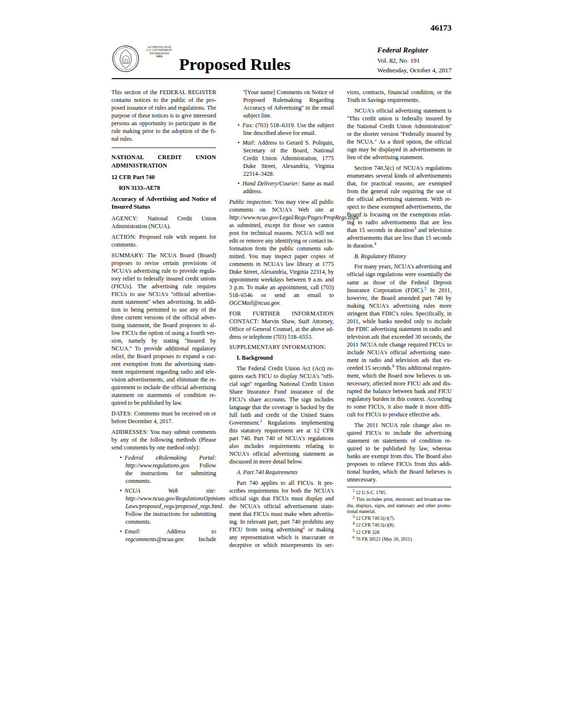46173
★
AUTHENTICATED
U.S. GOVERNMENT
INFORMATION
GPO
Proposed Rules
Federal Register
Vol. 82, No. 191
Wednesday, October 4, 2017
This section of the FEDERAL REGISTER contains notices to the public of the proposed issuance of rules and regulations. The purpose of these notices is to give interested persons an opportunity to participate in the rule making prior to the adoption of the final rules.
NATIONAL CREDIT UNION ADMINISTRATION
12 CFR Part 740
RIN 3133–AE78
Accuracy of Advertising and Notice of Insured Status
AGENCY: National Credit Union Administration (NCUA).
ACTION: Proposed rule with request for comments.
SUMMARY: The NCUA Board (Board) proposes to revise certain provisions of NCUA's advertising rule to provide regulatory relief to federally insured credit unions (FICUs). The advertising rule requires FICUs to use NCUA's ''official advertisement statement'' when advertising. In addition to being permitted to use any of the three current versions of the official advertising statement, the Board proposes to allow FICUs the option of using a fourth version, namely by stating ''Insured by NCUA.'' To provide additional regulatory relief, the Board proposes to expand a current exemption from the advertising statement requirement regarding radio and television advertisements, and eliminate the requirement to include the official advertising statement on statements of condition required to be published by law.
DATES: Comments must be received on or before December 4, 2017.
ADDRESSES: You may submit comments by any of the following methods (Please send comments by one method only):
Federal eRulemaking Portal: http://www.regulations.gov. Follow the instructions for submitting comments.
NCUA Web site: http://www.ncua.gov/RegulationsOpinions Laws/proposed_regs/proposed_regs.html. Follow the instructions for submitting comments.
Email: Address to regcomments@ncua.gov. Include ''[Your name] Comments on Notice of Proposed Rulemaking Regarding Accuracy of Advertising'' in the email subject line.
Fax: (703) 518–6319. Use the subject line described above for email.
Mail: Address to Gerard S. Poliquin, Secretary of the Board, National Credit Union Administration, 1775 Duke Street, Alexandria, Virginia 22314–3428.
Hand Delivery/Courier: Same as mail address.
Public inspection: You may view all public comments on NCUA's Web site at http://www.ncua.gov/Legal/Regs/Pages/PropRegs.aspx as submitted, except for those we cannot post for technical reasons. NCUA will not edit or remove any identifying or contact information from the public comments submitted. You may inspect paper copies of comments in NCUA's law library at 1775 Duke Street, Alexandria, Virginia 22314, by appointment weekdays between 9 a.m. and 3 p.m. To make an appointment, call (703) 518–6546 or send an email to OGCMail@ncua.gov.
FOR FURTHER INFORMATION CONTACT: Marvin Shaw, Staff Attorney, Office of General Counsel, at the above address or telephone (703) 518–6553.
SUPPLEMENTARY INFORMATION:
I. Background
The Federal Credit Union Act (Act) requires each FICU to display NCUA's ''official sign'' regarding National Credit Union Share Insurance Fund insurance of the FICU's share accounts. The sign includes language that the coverage is backed by the full faith and credit of the United States Government.1 Regulations implementing this statutory requirement are at 12 CFR part 740. Part 740 of NCUA's regulations also includes requirements relating to NCUA's official advertising statement as discussed in more detail below.
A. Part 740 Requirements
Part 740 applies to all FICUs. It prescribes requirements for both the NCUA's official sign that FICUs must display and the NCUA's official advertisement statement that FICUs must make when advertising. In relevant part, part 740 prohibits any FICU from using advertising2 or making any representation which is inaccurate or deceptive or which misrepresents its services, contracts, financial condition, or the Truth in Savings requirements.
NCUA's official advertising statement is ''This credit union is federally insured by the National Credit Union Administration'' or the shorter version ''Federally insured by the NCUA.'' As a third option, the official sign may be displayed in advertisements in lieu of the advertising statement.
Section 740.5(c) of NCUA's regulations enumerates several kinds of advertisements that, for practical reasons, are exempted from the general rule requiring the use of the official advertising statement. With respect to these exempted advertisements, the Board is focusing on the exemptions relating to radio advertisements that are less than 15 seconds in duration3 and television advertisements that are less than 15 seconds in duration.4
B. Regulatory History
For many years, NCUA's advertising and official sign regulations were essentially the same as those of the Federal Deposit Insurance Corporation (FDIC).5 In 2011, however, the Board amended part 740 by making NCUA's advertising rules more stringent than FDIC's rules. Specifically, in 2011, while banks needed only to include the FDIC advertising statement in radio and television ads that exceeded 30 seconds, the 2011 NCUA rule change required FICUs to include NCUA's official advertising statement in radio and television ads that exceeded 15 seconds.6 This additional requirement, which the Board now believes is unnecessary, affected more FICU ads and disrupted the balance between bank and FICU regulatory burden in this context. According to some FICUs, it also made it more difficult for FICUs to produce effective ads.
The 2011 NCUA rule change also required FICUs to include the advertising statement on statements of condition required to be published by law, whereas banks are exempt from this. The Board also proposes to relieve FICUs from this additional burden, which the Board believes is unnecessary.
1 12 U.S.C. 1785.
2 This includes print, electronic and broadcast media, displays, signs, and stationary and other promotional material.
3 12 CFR 740.5(c)(7).
4 12 CFR 740.5(c)(8).
5 12 CFR 328.
6 76 FR 30521 (May 26, 2011).